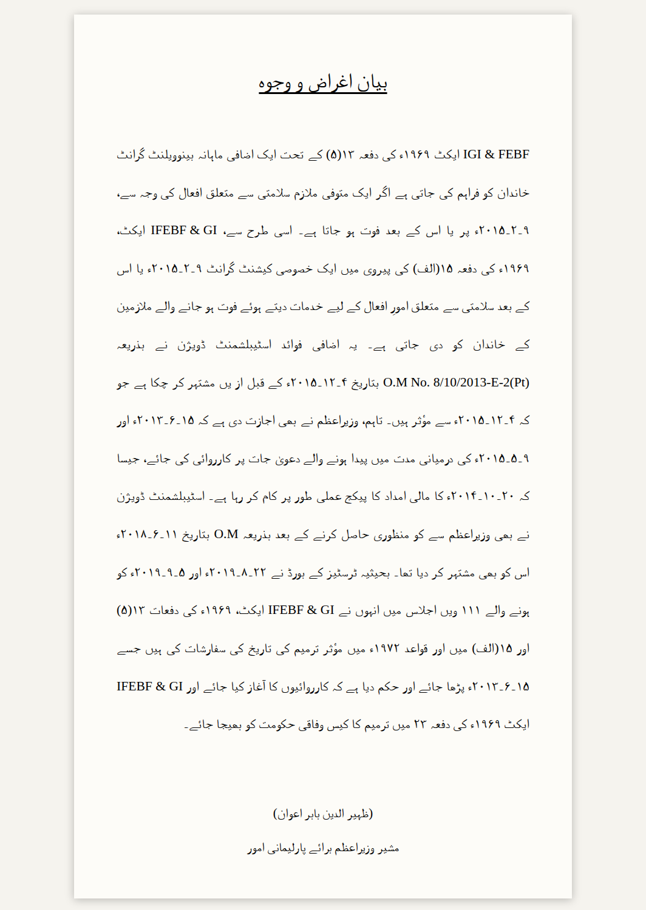بیان اغراض و وجوہ
IGI & FEBF ایکٹ ۱۹۶۹ء کی دفعہ ۱۳(۵) کے تحت ایک اضافی ماہانہ بینوویلنٹ گرانٹ خاندان کو فراہم کی جاتی ہے اگر ایک متوفی ملازم سلامتی سے متعلق افعال کی وجہ سے، ۹۔۲۔۲۰۱۵ء پر یا اس کے بعد فوت ہو جاتا ہے۔ اسی طرح سے، IFEBF & GI ایکٹ، ۱۹۶۹ء کی دفعہ ۱۵(الف) کی پیروی میں ایک خصوصی کیشنٹ گرانٹ ۹۔۲۔۲۰۱۵ء یا اس کے بعد سلامتی سے متعلق امورِ افعال کے لیے خدمات دیتے ہوئے فوت ہو جانے والے ملازمین کے خاندان کو دی جاتی ہے۔ یہ اضافی فوائد اسٹیبلشمنٹ ڈویژن نے بذریعہ O.M No. 8/10/2013-E-2(Pt) بتاریخ ۴۔۱۲۔۲۰۱۵ء کے قبل از یں مشتہر کر چکا ہے جو کہ ۴۔۱۲۔۲۰۱۵ء سے مؤثر ہیں۔ تاہم، وزیراعظم نے بھی اجازت دی ہے کہ ۱۵۔۶۔۲۰۱۳ء اور ۹۔۵۔۲۰۱۵ء کی درمیانی مدت میں پیدا ہونے والے دعویٰ جات پر کارروائی کی جائے، جیسا کہ ۲۰۔۱۰۔۲۰۱۴ء کا مالی امداد کا پیکج عملی طور پر کام کر رہا ہے۔ اسٹیبلشمنٹ ڈویژن نے بھی وزیراعظم سے کو منظوری حاصل کرنے کے بعد بذریعہ O.M بتاریخ ۱۱۔۶۔۲۰۱۸ء اس کو بھی مشتہر کر دیا تھا۔ بحیثیہ ٹرسٹیز کے بورڈ نے ۲۲۔۸۔۲۰۱۹ء اور ۵۔۹۔۲۰۱۹ء کو ہونے والے ۱۱۱ ویں اجلاس میں انہوں نے IFEBF & GI ایکٹ، ۱۹۶۹ء کی دفعات ۱۳(۵) اور ۱۵(الف) میں اور قواعد ۱۹۷۲ء میں مؤثر ترمیم کی تاریخ کی سفارشات کی ہیں جسے ۱۵۔۶۔۲۰۱۳ء پڑھا جائے اور حکم دیا ہے کہ کارروائیوں کا آغاز کیا جائے اور IFEBF & GI ایکٹ ۱۹۶۹ء کی دفعہ ۲۳ میں ترمیم کا کیس وفاقی حکومت کو بھیجا جائے۔
(ظہیر الدین بابر اعوان) مشیر وزیراعظم برائے پارلیمانی امور